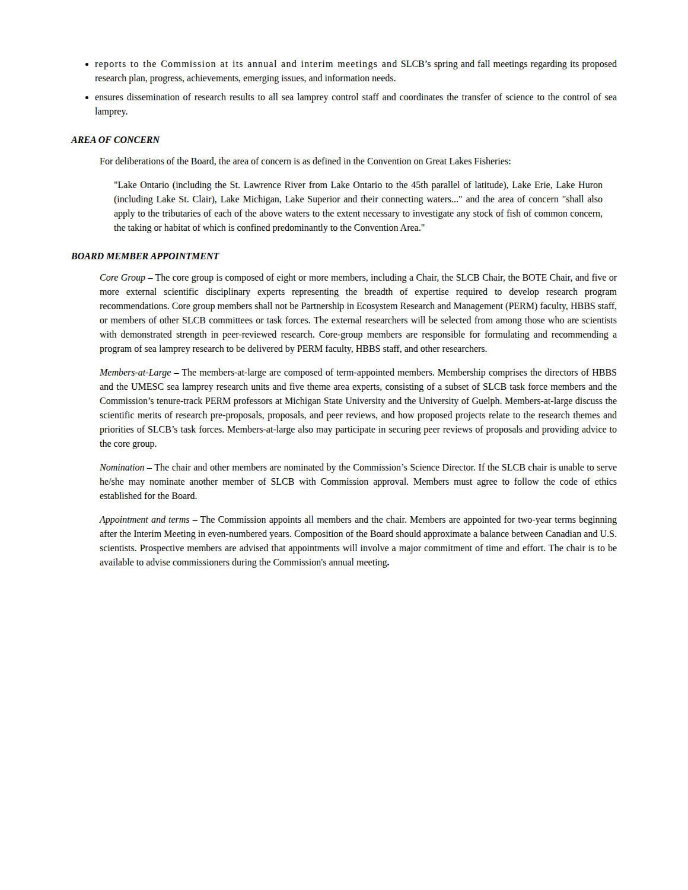reports to the Commission at its annual and interim meetings and SLCB’s spring and fall meetings regarding its proposed research plan, progress, achievements, emerging issues, and information needs.
ensures dissemination of research results to all sea lamprey control staff and coordinates the transfer of science to the control of sea lamprey.
AREA OF CONCERN
For deliberations of the Board, the area of concern is as defined in the Convention on Great Lakes Fisheries:
"Lake Ontario (including the St. Lawrence River from Lake Ontario to the 45th parallel of latitude), Lake Erie, Lake Huron (including Lake St. Clair), Lake Michigan, Lake Superior and their connecting waters..." and the area of concern "shall also apply to the tributaries of each of the above waters to the extent necessary to investigate any stock of fish of common concern, the taking or habitat of which is confined predominantly to the Convention Area."
BOARD MEMBER APPOINTMENT
Core Group – The core group is composed of eight or more members, including a Chair, the SLCB Chair, the BOTE Chair, and five or more external scientific disciplinary experts representing the breadth of expertise required to develop research program recommendations. Core group members shall not be Partnership in Ecosystem Research and Management (PERM) faculty, HBBS staff, or members of other SLCB committees or task forces. The external researchers will be selected from among those who are scientists with demonstrated strength in peer-reviewed research. Core-group members are responsible for formulating and recommending a program of sea lamprey research to be delivered by PERM faculty, HBBS staff, and other researchers.
Members-at-Large – The members-at-large are composed of term-appointed members. Membership comprises the directors of HBBS and the UMESC sea lamprey research units and five theme area experts, consisting of a subset of SLCB task force members and the Commission’s tenure-track PERM professors at Michigan State University and the University of Guelph. Members-at-large discuss the scientific merits of research pre-proposals, proposals, and peer reviews, and how proposed projects relate to the research themes and priorities of SLCB’s task forces. Members-at-large also may participate in securing peer reviews of proposals and providing advice to the core group.
Nomination – The chair and other members are nominated by the Commission’s Science Director. If the SLCB chair is unable to serve he/she may nominate another member of SLCB with Commission approval. Members must agree to follow the code of ethics established for the Board.
Appointment and terms – The Commission appoints all members and the chair. Members are appointed for two-year terms beginning after the Interim Meeting in even-numbered years. Composition of the Board should approximate a balance between Canadian and U.S. scientists. Prospective members are advised that appointments will involve a major commitment of time and effort. The chair is to be available to advise commissioners during the Commission's annual meeting.